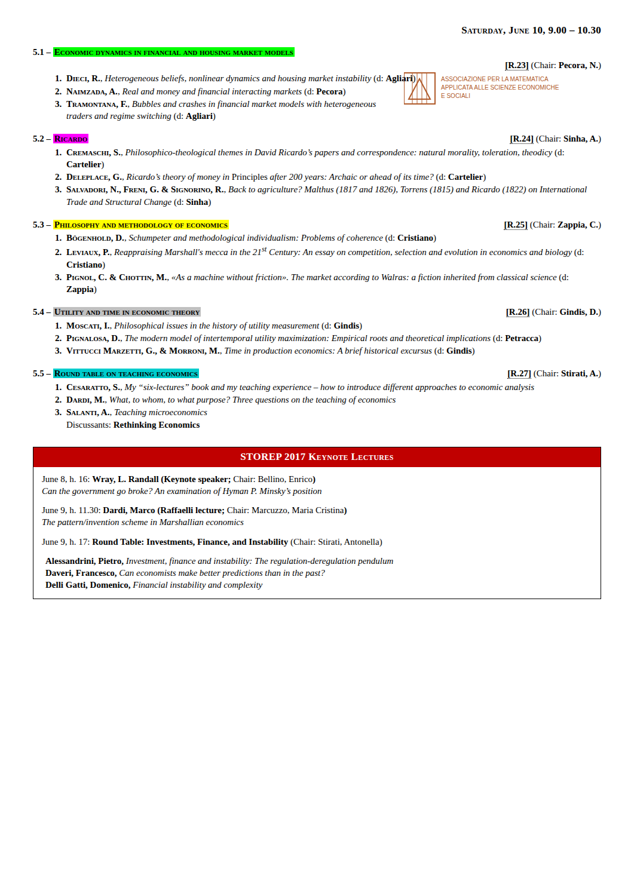Saturday, June 10, 9.00 – 10.30
5.1 – Economic dynamics in financial and housing market models
[R.23] (Chair: Pecora, N.)
Dieci, R., Heterogeneous beliefs, nonlinear dynamics and housing market instability (d: Agliari)
Naimzada, A., Real and money and financial interacting markets (d: Pecora)
Tramontana, F., Bubbles and crashes in financial market models with heterogeneous traders and regime switching (d: Agliari)
5.2 – Ricardo [R.24] (Chair: Sinha, A.)
Cremaschi, S., Philosophico-theological themes in David Ricardo’s papers and correspondence: natural morality, toleration, theodicy (d: Cartelier)
Deleplace, G., Ricardo’s theory of money in Principles after 200 years: Archaic or ahead of its time? (d: Cartelier)
Salvadori, N., Freni, G. & Signorino, R., Back to agriculture? Malthus (1817 and 1826), Torrens (1815) and Ricardo (1822) on International Trade and Structural Change (d: Sinha)
5.3 – Philosophy and methodology of economics [R.25] (Chair: Zappia, C.)
Bögenhold, D., Schumpeter and methodological individualism: Problems of coherence (d: Cristiano)
Leviaux, P., Reappraising Marshall's mecca in the 21st Century: An essay on competition, selection and evolution in economics and biology (d: Cristiano)
Pignol, C. & Chottin, M., «As a machine without friction». The market according to Walras: a fiction inherited from classical science (d: Zappia)
5.4 – Utility and time in economic theory [R.26] (Chair: Gindis, D.)
Moscati, I., Philosophical issues in the history of utility measurement (d: Gindis)
Pignalosa, D., The modern model of intertemporal utility maximization: Empirical roots and theoretical implications (d: Petracca)
Vittucci Marzetti, G., & Morroni, M., Time in production economics: A brief historical excursus (d: Gindis)
5.5 – Round table on teaching economics [R.27] (Chair: Stirati, A.)
Cesaratto, S., My “six-lectures” book and my teaching experience – how to introduce different approaches to economic analysis
Dardi, M., What, to whom, to what purpose? Three questions on the teaching of economics
Salanti, A., Teaching microeconomics
Discussants: Rethinking Economics
STOREP 2017 Keynote Lectures
June 8, h. 16: Wray, L. Randall (Keynote speaker; Chair: Bellino, Enrico)
Can the government go broke? An examination of Hyman P. Minsky’s position
June 9, h. 11.30: Dardi, Marco (Raffaelli lecture; Chair: Marcuzzo, Maria Cristina)
The pattern/invention scheme in Marshallian economics
June 9, h. 17: Round Table: Investments, Finance, and Instability (Chair: Stirati, Antonella)
Alessandrini, Pietro, Investment, finance and instability: The regulation-deregulation pendulum
Daveri, Francesco, Can economists make better predictions than in the past?
Delli Gatti, Domenico, Financial instability and complexity